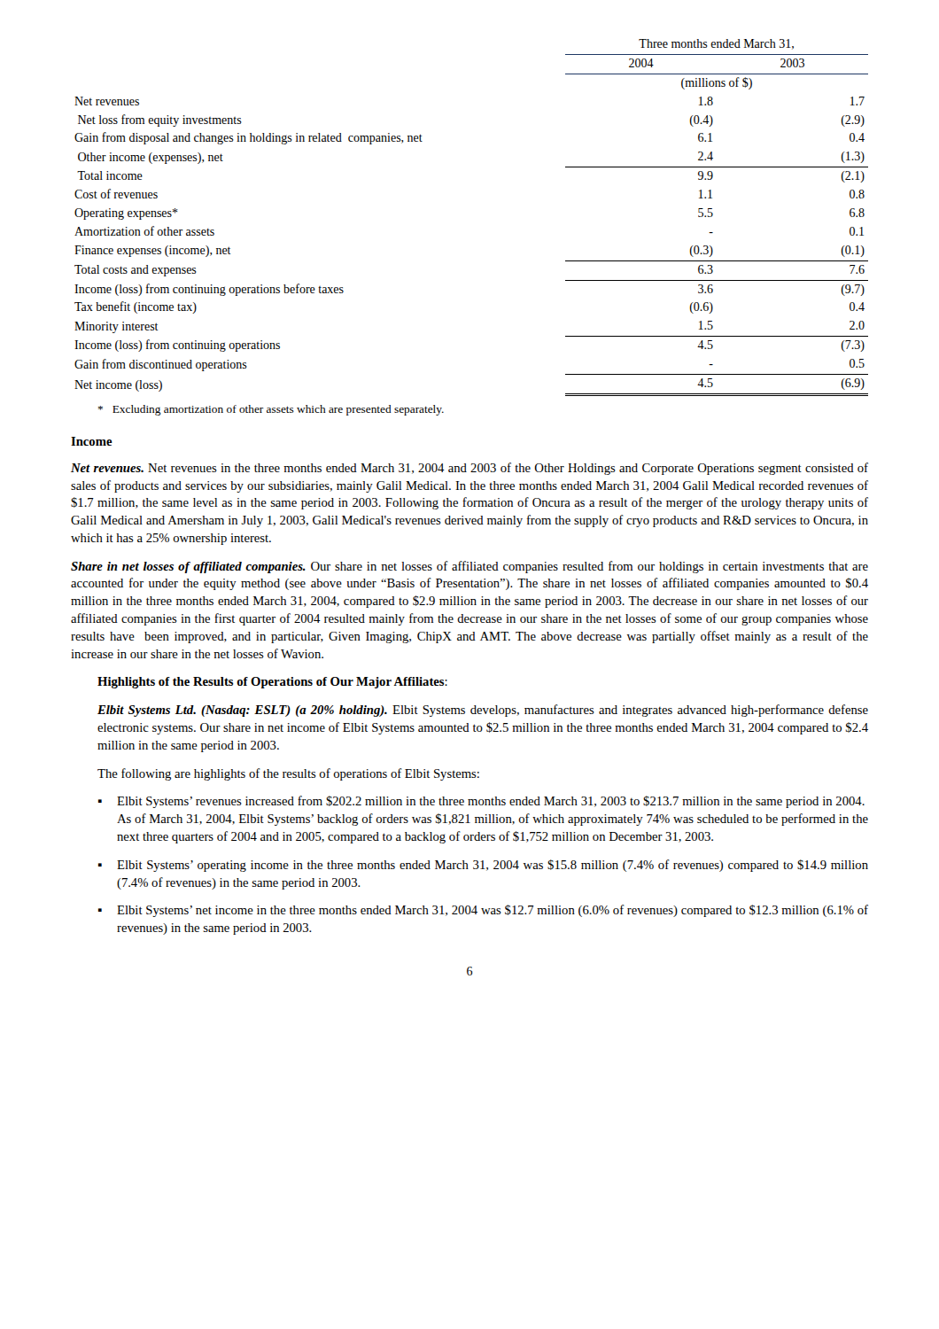| | Three months ended March 31, |
| | 2004 | 2003 |
| | (millions of $) |
| Net revenues | 1.8 | 1.7 |
| Net loss from equity investments | (0.4) | (2.9) |
| Gain from disposal and changes in holdings in related companies, net | 6.1 | 0.4 |
| Other income (expenses), net | 2.4 | (1.3) |
| Total income | 9.9 | (2.1) |
| Cost of revenues | 1.1 | 0.8 |
| Operating expenses* | 5.5 | 6.8 |
| Amortization of other assets | - | 0.1 |
| Finance expenses (income), net | (0.3) | (0.1) |
| Total costs and expenses | 6.3 | 7.6 |
| Income (loss) from continuing operations before taxes | 3.6 | (9.7) |
| Tax benefit (income tax) | (0.6) | 0.4 |
| Minority interest | 1.5 | 2.0 |
| Income (loss) from continuing operations | 4.5 | (7.3) |
| Gain from discontinued operations | - | 0.5 |
| Net income (loss) | 4.5 | (6.9) |
* Excluding amortization of other assets which are presented separately.
Income
Net revenues. Net revenues in the three months ended March 31, 2004 and 2003 of the Other Holdings and Corporate Operations segment consisted of sales of products and services by our subsidiaries, mainly Galil Medical. In the three months ended March 31, 2004 Galil Medical recorded revenues of $1.7 million, the same level as in the same period in 2003. Following the formation of Oncura as a result of the merger of the urology therapy units of Galil Medical and Amersham in July 1, 2003, Galil Medical's revenues derived mainly from the supply of cryo products and R&D services to Oncura, in which it has a 25% ownership interest.
Share in net losses of affiliated companies. Our share in net losses of affiliated companies resulted from our holdings in certain investments that are accounted for under the equity method (see above under “Basis of Presentation”). The share in net losses of affiliated companies amounted to $0.4 million in the three months ended March 31, 2004, compared to $2.9 million in the same period in 2003. The decrease in our share in net losses of our affiliated companies in the first quarter of 2004 resulted mainly from the decrease in our share in the net losses of some of our group companies whose results have been improved, and in particular, Given Imaging, ChipX and AMT. The above decrease was partially offset mainly as a result of the increase in our share in the net losses of Wavion.
Highlights of the Results of Operations of Our Major Affiliates:
Elbit Systems Ltd. (Nasdaq: ESLT) (a 20% holding). Elbit Systems develops, manufactures and integrates advanced high-performance defense electronic systems. Our share in net income of Elbit Systems amounted to $2.5 million in the three months ended March 31, 2004 compared to $2.4 million in the same period in 2003.
The following are highlights of the results of operations of Elbit Systems:
Elbit Systems’ revenues increased from $202.2 million in the three months ended March 31, 2003 to $213.7 million in the same period in 2004. As of March 31, 2004, Elbit Systems’ backlog of orders was $1,821 million, of which approximately 74% was scheduled to be performed in the next three quarters of 2004 and in 2005, compared to a backlog of orders of $1,752 million on December 31, 2003.
Elbit Systems’ operating income in the three months ended March 31, 2004 was $15.8 million (7.4% of revenues) compared to $14.9 million (7.4% of revenues) in the same period in 2003.
Elbit Systems’ net income in the three months ended March 31, 2004 was $12.7 million (6.0% of revenues) compared to $12.3 million (6.1% of revenues) in the same period in 2003.
6